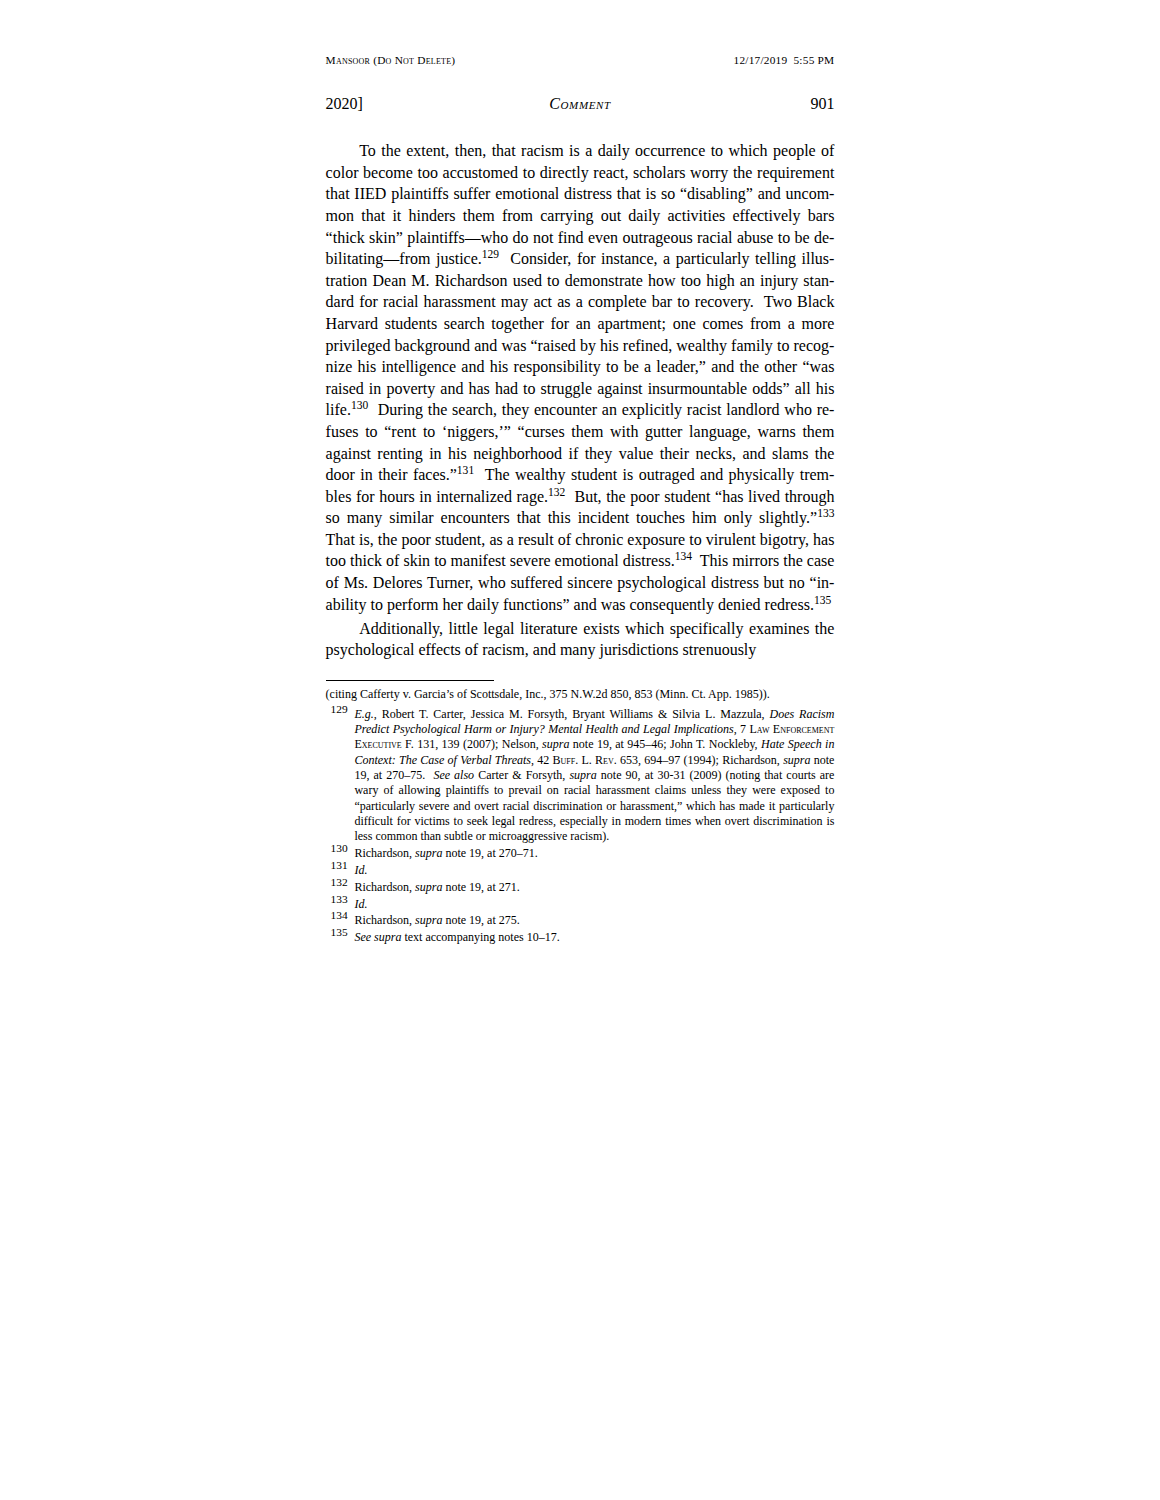Mansoor (Do Not Delete)
12/17/2019 5:55 PM
2020]
Comment
901
To the extent, then, that racism is a daily occurrence to which people of color become too accustomed to directly react, scholars worry the requirement that IIED plaintiffs suffer emotional distress that is so “disabling” and uncommon that it hinders them from carrying out daily activities effectively bars “thick skin” plaintiffs—who do not find even outrageous racial abuse to be debilitating—from justice.129 Consider, for instance, a particularly telling illustration Dean M. Richardson used to demonstrate how too high an injury standard for racial harassment may act as a complete bar to recovery. Two Black Harvard students search together for an apartment; one comes from a more privileged background and was “raised by his refined, wealthy family to recognize his intelligence and his responsibility to be a leader,” and the other “was raised in poverty and has had to struggle against insurmountable odds” all his life.130 During the search, they encounter an explicitly racist landlord who refuses to “rent to ‘niggers,’” “curses them with gutter language, warns them against renting in his neighborhood if they value their necks, and slams the door in their faces.”131 The wealthy student is outraged and physically trembles for hours in internalized rage.132 But, the poor student “has lived through so many similar encounters that this incident touches him only slightly.”133 That is, the poor student, as a result of chronic exposure to virulent bigotry, has too thick of skin to manifest severe emotional distress.134 This mirrors the case of Ms. Delores Turner, who suffered sincere psychological distress but no “inability to perform her daily functions” and was consequently denied redress.135
Additionally, little legal literature exists which specifically examines the psychological effects of racism, and many jurisdictions strenuously
(citing Cafferty v. Garcia’s of Scottsdale, Inc., 375 N.W.2d 850, 853 (Minn. Ct. App. 1985)).
129
E.g., Robert T. Carter, Jessica M. Forsyth, Bryant Williams & Silvia L. Mazzula, Does Racism Predict Psychological Harm or Injury? Mental Health and Legal Implications, 7 Law Enforcement Executive F. 131, 139 (2007); Nelson, supra note 19, at 945–46; John T. Nockleby, Hate Speech in Context: The Case of Verbal Threats, 42 Buff. L. Rev. 653, 694–97 (1994); Richardson, supra note 19, at 270–75. See also Carter & Forsyth, supra note 90, at 30-31 (2009) (noting that courts are wary of allowing plaintiffs to prevail on racial harassment claims unless they were exposed to “particularly severe and overt racial discrimination or harassment,” which has made it particularly difficult for victims to seek legal redress, especially in modern times when overt discrimination is less common than subtle or microaggressive racism).
130
Richardson, supra note 19, at 270–71.
131
Id.
132
Richardson, supra note 19, at 271.
133
Id.
134
Richardson, supra note 19, at 275.
135
See supra text accompanying notes 10–17.